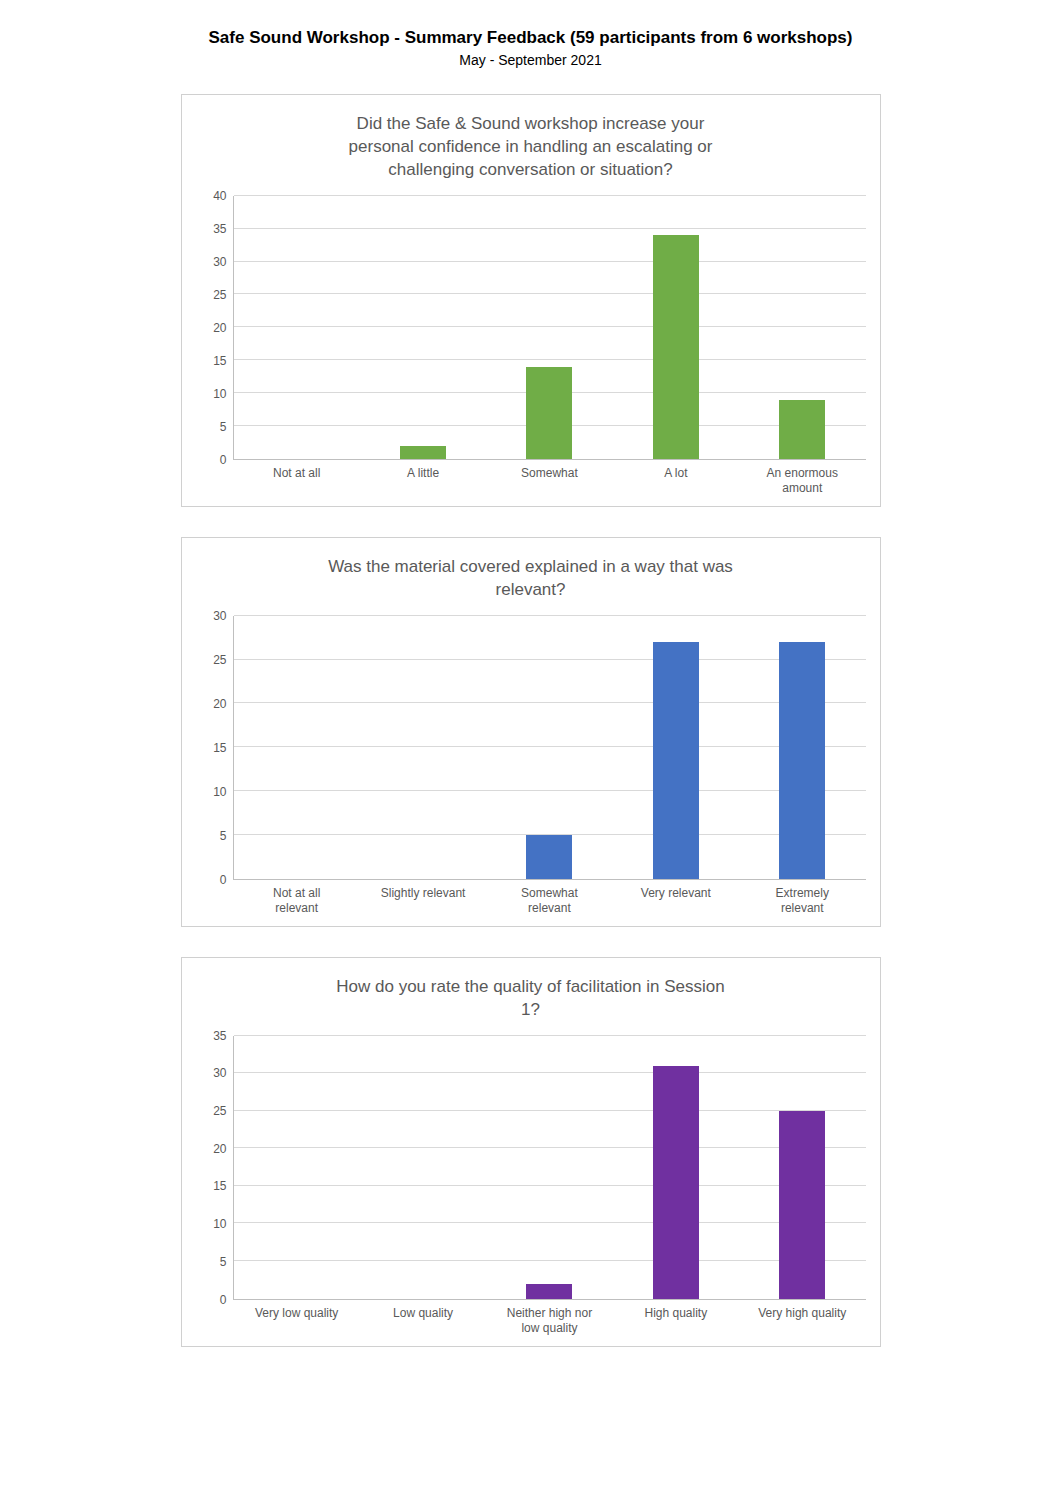Safe Sound Workshop - Summary Feedback (59 participants from 6 workshops)
May - September 2021
Did the Safe & Sound workshop increase your
personal confidence in handling an escalating or
challenging conversation or situation?
40 35 30 25 20 15 10 5 0
Not at all A little Somewhat A lot An enormous amount
Was the material covered explained in a way that was
relevant?
30 25 20 15 10 5 0
Not at all relevant Slightly relevant Somewhat relevant Very relevant Extremely relevant
How do you rate the quality of facilitation in Session
1?
35 30 25 20 15 10 5 0
Very low quality Low quality Neither high nor low quality High quality Very high quality